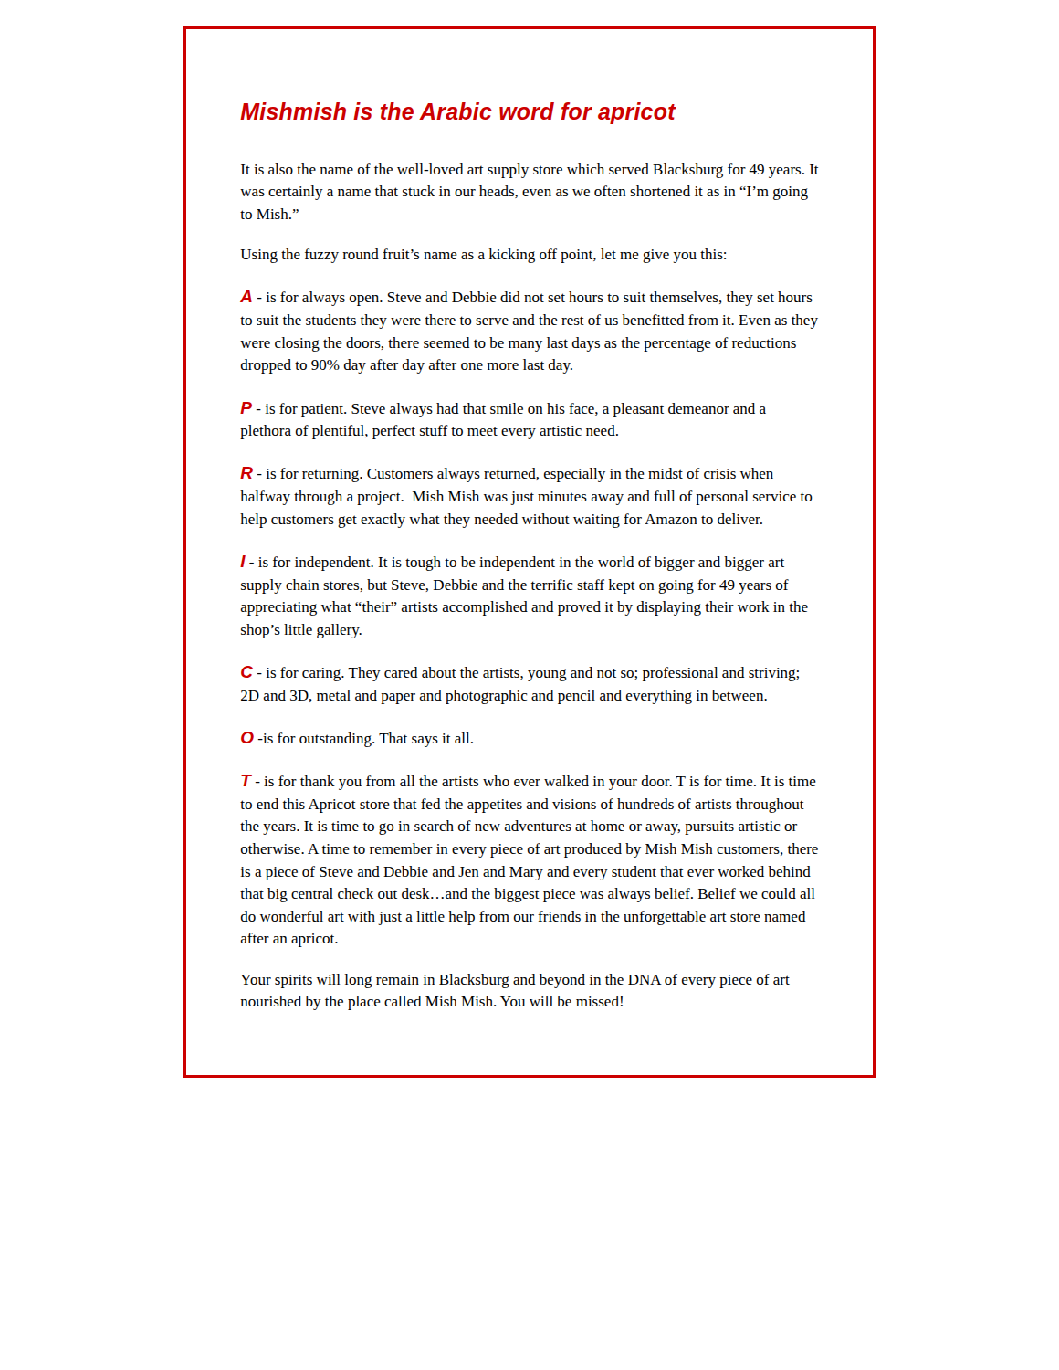Mishmish is the Arabic word for apricot
It is also the name of the well-loved art supply store which served Blacksburg for 49 years. It was certainly a name that stuck in our heads, even as we often shortened it as in “I’m going to Mish.”
Using the fuzzy round fruit’s name as a kicking off point, let me give you this:
A - is for always open. Steve and Debbie did not set hours to suit themselves, they set hours to suit the students they were there to serve and the rest of us benefitted from it. Even as they were closing the doors, there seemed to be many last days as the percentage of reductions dropped to 90% day after day after one more last day.
P - is for patient. Steve always had that smile on his face, a pleasant demeanor and a plethora of plentiful, perfect stuff to meet every artistic need.
R - is for returning. Customers always returned, especially in the midst of crisis when halfway through a project. Mish Mish was just minutes away and full of personal service to help customers get exactly what they needed without waiting for Amazon to deliver.
I - is for independent. It is tough to be independent in the world of bigger and bigger art supply chain stores, but Steve, Debbie and the terrific staff kept on going for 49 years of appreciating what “their” artists accomplished and proved it by displaying their work in the shop’s little gallery.
C - is for caring. They cared about the artists, young and not so; professional and striving; 2D and 3D, metal and paper and photographic and pencil and everything in between.
O -is for outstanding. That says it all.
T - is for thank you from all the artists who ever walked in your door. T is for time. It is time to end this Apricot store that fed the appetites and visions of hundreds of artists throughout the years. It is time to go in search of new adventures at home or away, pursuits artistic or otherwise. A time to remember in every piece of art produced by Mish Mish customers, there is a piece of Steve and Debbie and Jen and Mary and every student that ever worked behind that big central check out desk…and the biggest piece was always belief. Belief we could all do wonderful art with just a little help from our friends in the unforgettable art store named after an apricot.
Your spirits will long remain in Blacksburg and beyond in the DNA of every piece of art nourished by the place called Mish Mish. You will be missed!